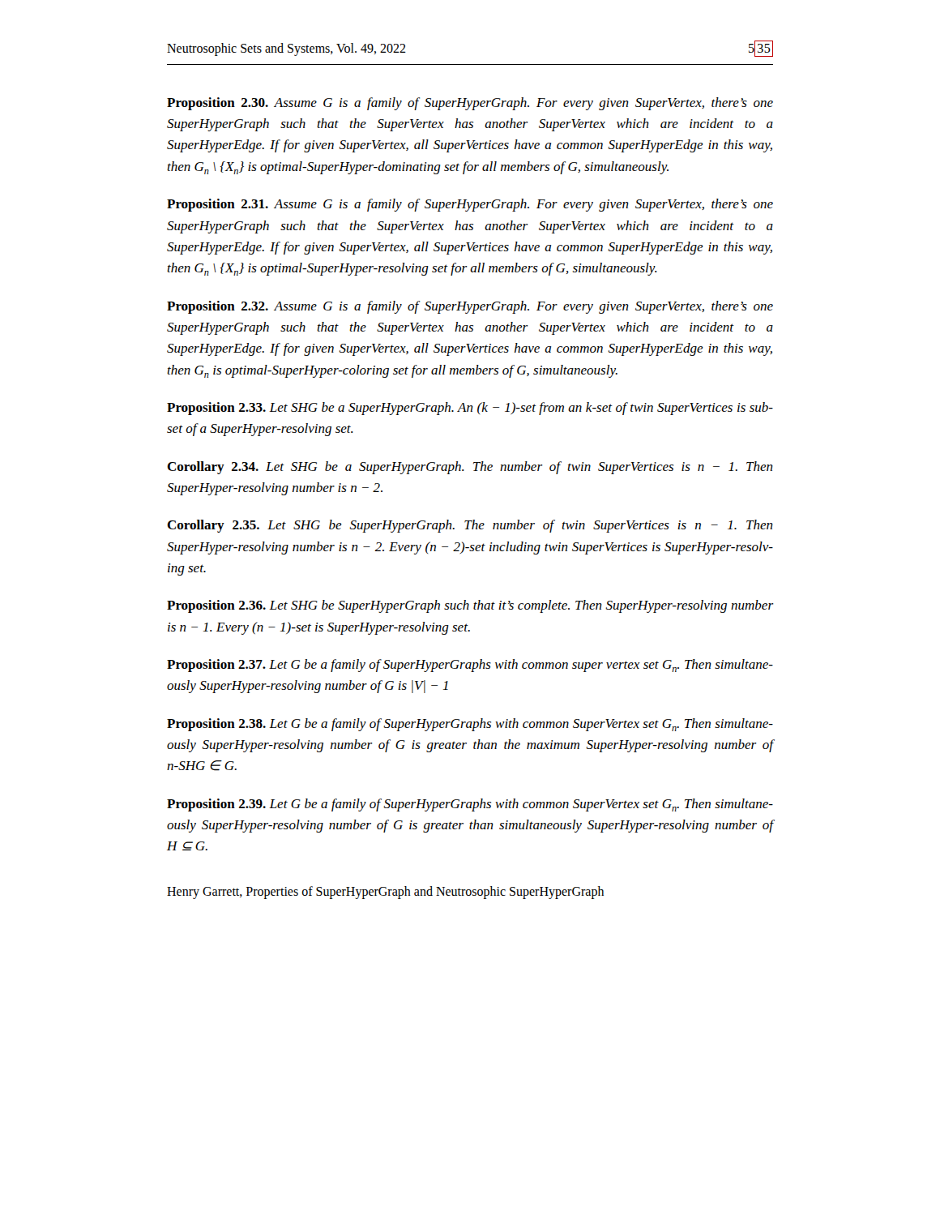Neutrosophic Sets and Systems, Vol. 49, 2022 535
Proposition 2.30. Assume G is a family of SuperHyperGraph. For every given SuperVertex, there’s one SuperHyperGraph such that the SuperVertex has another SuperVertex which are incident to a SuperHyperEdge. If for given SuperVertex, all SuperVertices have a common SuperHyperEdge in this way, then Gn \ {Xn} is optimal-SuperHyper-dominating set for all members of G, simultaneously.
Proposition 2.31. Assume G is a family of SuperHyperGraph. For every given SuperVertex, there’s one SuperHyperGraph such that the SuperVertex has another SuperVertex which are incident to a SuperHyperEdge. If for given SuperVertex, all SuperVertices have a common SuperHyperEdge in this way, then Gn \ {Xn} is optimal-SuperHyper-resolving set for all members of G, simultaneously.
Proposition 2.32. Assume G is a family of SuperHyperGraph. For every given SuperVertex, there’s one SuperHyperGraph such that the SuperVertex has another SuperVertex which are incident to a SuperHyperEdge. If for given SuperVertex, all SuperVertices have a common SuperHyperEdge in this way, then Gn is optimal-SuperHyper-coloring set for all members of G, simultaneously.
Proposition 2.33. Let SHG be a SuperHyperGraph. An (k − 1)-set from an k-set of twin SuperVertices is subset of a SuperHyper-resolving set.
Corollary 2.34. Let SHG be a SuperHyperGraph. The number of twin SuperVertices is n − 1. Then SuperHyper-resolving number is n − 2.
Corollary 2.35. Let SHG be SuperHyperGraph. The number of twin SuperVertices is n − 1. Then SuperHyper-resolving number is n − 2. Every (n − 2)-set including twin SuperVertices is SuperHyper-resolving set.
Proposition 2.36. Let SHG be SuperHyperGraph such that it’s complete. Then SuperHyper-resolving number is n − 1. Every (n − 1)-set is SuperHyper-resolving set.
Proposition 2.37. Let G be a family of SuperHyperGraphs with common super vertex set Gn. Then simultaneously SuperHyper-resolving number of G is |V| − 1
Proposition 2.38. Let G be a family of SuperHyperGraphs with common SuperVertex set Gn. Then simultaneously SuperHyper-resolving number of G is greater than the maximum SuperHyper-resolving number of n-SHG ∈ G.
Proposition 2.39. Let G be a family of SuperHyperGraphs with common SuperVertex set Gn. Then simultaneously SuperHyper-resolving number of G is greater than simultaneously SuperHyper-resolving number of H ⊆ G.
Henry Garrett, Properties of SuperHyperGraph and Neutrosophic SuperHyperGraph